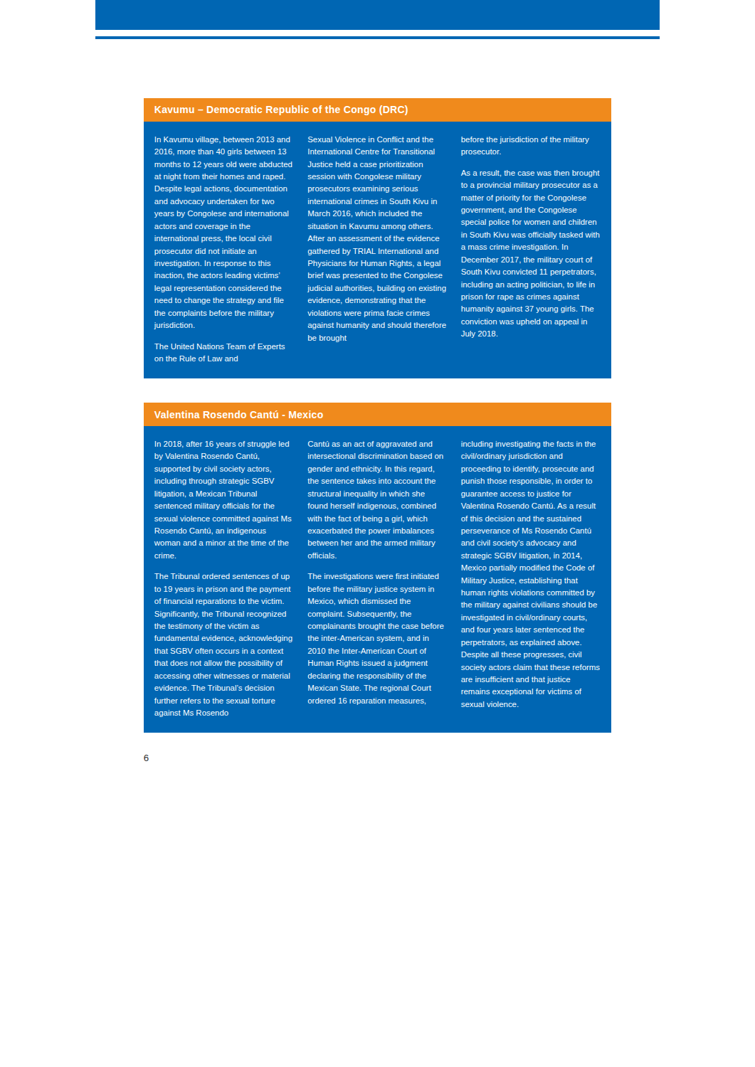Kavumu – Democratic Republic of the Congo (DRC)
In Kavumu village, between 2013 and 2016, more than 40 girls between 13 months to 12 years old were abducted at night from their homes and raped. Despite legal actions, documentation and advocacy undertaken for two years by Congolese and international actors and coverage in the international press, the local civil prosecutor did not initiate an investigation. In response to this inaction, the actors leading victims’ legal representation considered the need to change the strategy and file the complaints before the military jurisdiction.
The United Nations Team of Experts on the Rule of Law and
Sexual Violence in Conflict and the International Centre for Transitional Justice held a case prioritization session with Congolese military prosecutors examining serious international crimes in South Kivu in March 2016, which included the situation in Kavumu among others. After an assessment of the evidence gathered by TRIAL International and Physicians for Human Rights, a legal brief was presented to the Congolese judicial authorities, building on existing evidence, demonstrating that the violations were prima facie crimes against humanity and should therefore be brought
before the jurisdiction of the military prosecutor.
As a result, the case was then brought to a provincial military prosecutor as a matter of priority for the Congolese government, and the Congolese special police for women and children in South Kivu was officially tasked with a mass crime investigation. In December 2017, the military court of South Kivu convicted 11 perpetrators, including an acting politician, to life in prison for rape as crimes against humanity against 37 young girls. The conviction was upheld on appeal in July 2018.
Valentina Rosendo Cantú - Mexico
In 2018, after 16 years of struggle led by Valentina Rosendo Cantú, supported by civil society actors, including through strategic SGBV litigation, a Mexican Tribunal sentenced military officials for the sexual violence committed against Ms Rosendo Cantú, an indigenous woman and a minor at the time of the crime.
The Tribunal ordered sentences of up to 19 years in prison and the payment of financial reparations to the victim. Significantly, the Tribunal recognized the testimony of the victim as fundamental evidence, acknowledging that SGBV often occurs in a context that does not allow the possibility of accessing other witnesses or material evidence. The Tribunal’s decision further refers to the sexual torture against Ms Rosendo
Cantú as an act of aggravated and intersectional discrimination based on gender and ethnicity. In this regard, the sentence takes into account the structural inequality in which she found herself indigenous, combined with the fact of being a girl, which exacerbated the power imbalances between her and the armed military officials.
The investigations were first initiated before the military justice system in Mexico, which dismissed the complaint. Subsequently, the complainants brought the case before the inter-American system, and in 2010 the Inter-American Court of Human Rights issued a judgment declaring the responsibility of the Mexican State. The regional Court ordered 16 reparation measures,
including investigating the facts in the civil/ordinary jurisdiction and proceeding to identify, prosecute and punish those responsible, in order to guarantee access to justice for Valentina Rosendo Cantú. As a result of this decision and the sustained perseverance of Ms Rosendo Cantú and civil society’s advocacy and strategic SGBV litigation, in 2014, Mexico partially modified the Code of Military Justice, establishing that human rights violations committed by the military against civilians should be investigated in civil/ordinary courts, and four years later sentenced the perpetrators, as explained above. Despite all these progresses, civil society actors claim that these reforms are insufficient and that justice remains exceptional for victims of sexual violence.
6